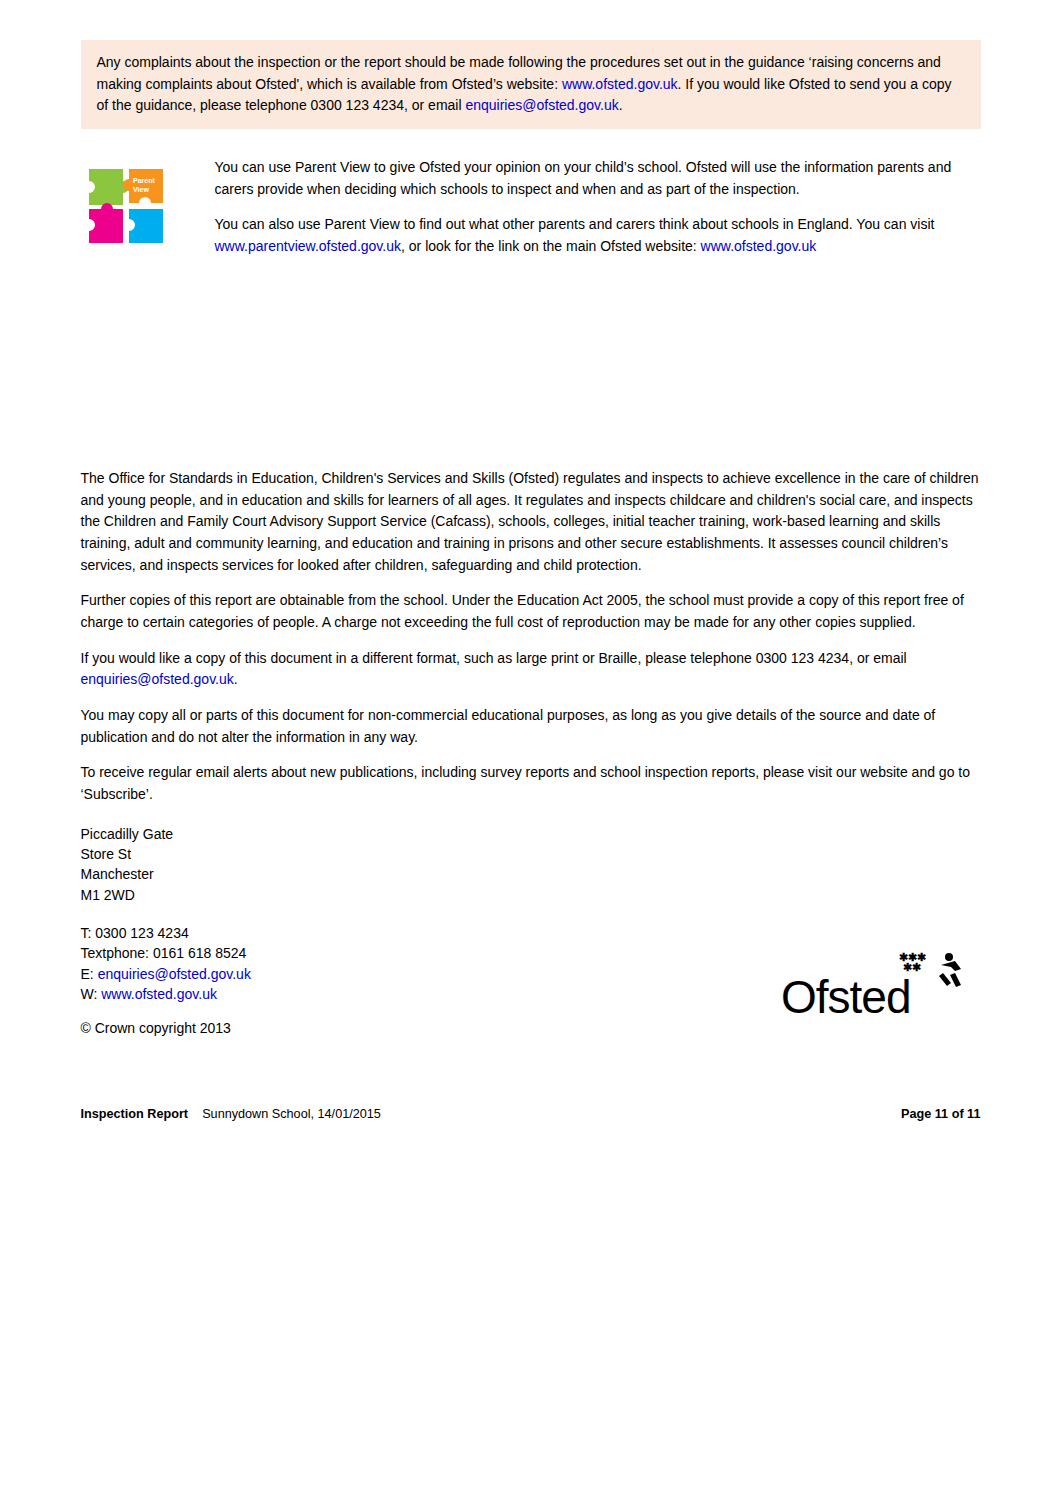Any complaints about the inspection or the report should be made following the procedures set out in the guidance ‘raising concerns and making complaints about Ofsted', which is available from Ofsted’s website: www.ofsted.gov.uk. If you would like Ofsted to send you a copy of the guidance, please telephone 0300 123 4234, or email enquiries@ofsted.gov.uk.
Parent View
You can use Parent View to give Ofsted your opinion on your child’s school. Ofsted will use the information parents and carers provide when deciding which schools to inspect and when and as part of the inspection.
You can also use Parent View to find out what other parents and carers think about schools in England. You can visit www.parentview.ofsted.gov.uk, or look for the link on the main Ofsted website: www.ofsted.gov.uk
The Office for Standards in Education, Children's Services and Skills (Ofsted) regulates and inspects to achieve excellence in the care of children and young people, and in education and skills for learners of all ages. It regulates and inspects childcare and children's social care, and inspects the Children and Family Court Advisory Support Service (Cafcass), schools, colleges, initial teacher training, work-based learning and skills training, adult and community learning, and education and training in prisons and other secure establishments. It assesses council children’s services, and inspects services for looked after children, safeguarding and child protection.
Further copies of this report are obtainable from the school. Under the Education Act 2005, the school must provide a copy of this report free of charge to certain categories of people. A charge not exceeding the full cost of reproduction may be made for any other copies supplied.
If you would like a copy of this document in a different format, such as large print or Braille, please telephone 0300 123 4234, or email enquiries@ofsted.gov.uk.
You may copy all or parts of this document for non-commercial educational purposes, as long as you give details of the source and date of publication and do not alter the information in any way.
To receive regular email alerts about new publications, including survey reports and school inspection reports, please visit our website and go to ‘Subscribe’.
Piccadilly Gate
Store St
Manchester
M1 2WD
T: 0300 123 4234
Textphone: 0161 618 8524
E: enquiries@ofsted.gov.uk
W: www.ofsted.gov.uk
© Crown copyright 2013
✱✱✱ ✱✱ Ofsted
Inspection Report Sunnydown School, 14/01/2015
Page 11 of 11